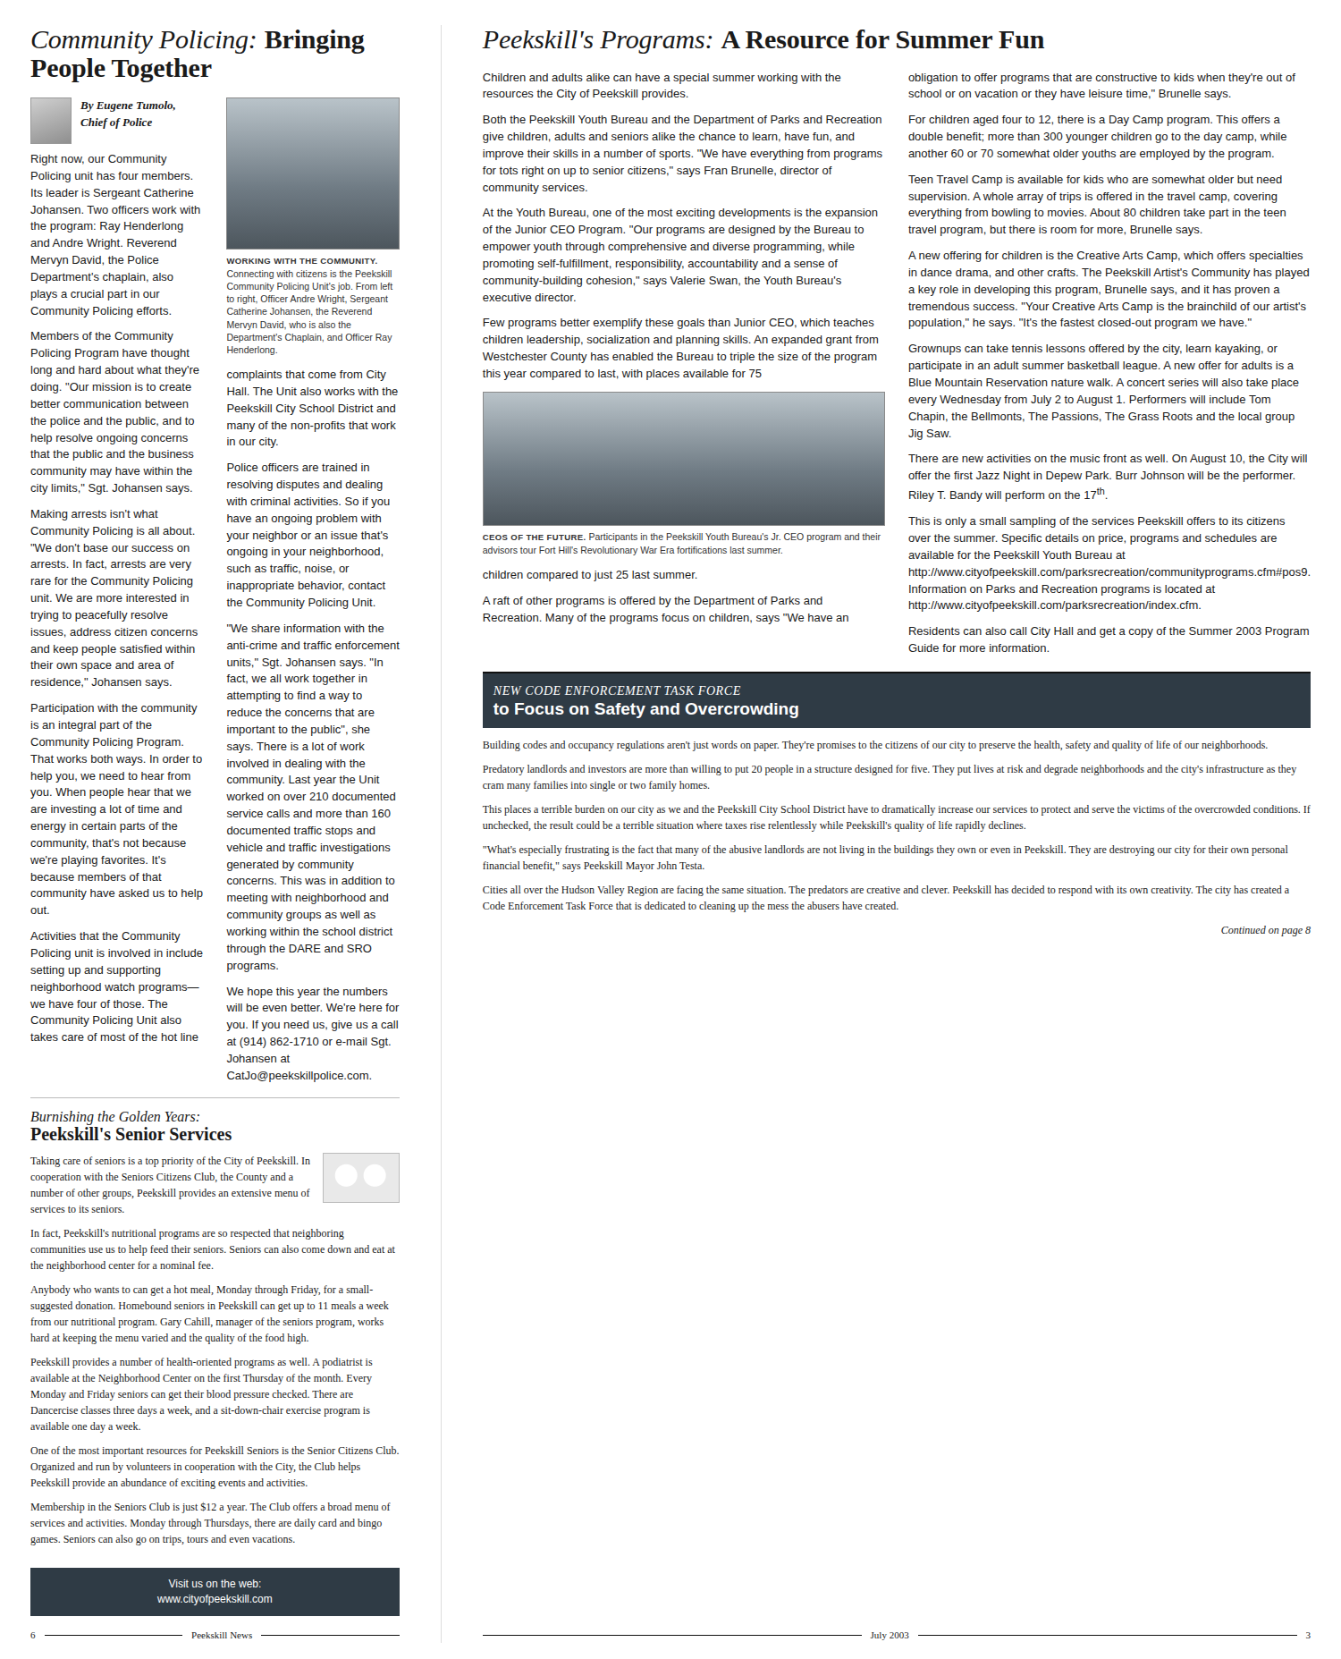Community Policing: Bringing People Together
By Eugene Tumolo,
Chief of Police
Right now, our Community Policing unit has four members. Its leader is Sergeant Catherine Johansen. Two officers work with the program: Ray Henderlong and Andre Wright. Reverend Mervyn David, the Police Department's chaplain, also plays a crucial part in our Community Policing efforts.
Members of the Community Policing Program have thought long and hard about what they're doing. "Our mission is to create better communication between the police and the public, and to help resolve ongoing concerns that the public and the business community may have within the city limits," Sgt. Johansen says.
Making arrests isn't what Community Policing is all about. "We don't base our success on arrests. In fact, arrests are very rare for the Community Policing unit. We are more interested in trying to peacefully resolve issues, address citizen concerns and keep people satisfied within their own space and area of residence," Johansen says.
Participation with the community is an integral part of the Community Policing Program. That works both ways. In order to help you, we need to hear from you. When people hear that we are investing a lot of time and energy in certain parts of the community, that's not because we're playing favorites. It's because members of that community have asked us to help out.
Activities that the Community Policing unit is involved in include setting up and supporting neighborhood watch programs—we have four of those. The Community Policing Unit also takes care of most of the hot line
Working with the community. Connecting with citizens is the Peekskill Community Policing Unit's job. From left to right, Officer Andre Wright, Sergeant Catherine Johansen, the Reverend Mervyn David, who is also the Department's Chaplain, and Officer Ray Henderlong.
complaints that come from City Hall. The Unit also works with the Peekskill City School District and many of the non-profits that work in our city.
Police officers are trained in resolving disputes and dealing with criminal activities. So if you have an ongoing problem with your neighbor or an issue that's ongoing in your neighborhood, such as traffic, noise, or inappropriate behavior, contact the Community Policing Unit.
"We share information with the anti-crime and traffic enforcement units," Sgt. Johansen says. "In fact, we all work together in attempting to find a way to reduce the concerns that are important to the public", she says. There is a lot of work involved in dealing with the community. Last year the Unit worked on over 210 documented service calls and more than 160 documented traffic stops and vehicle and traffic investigations generated by community concerns. This was in addition to meeting with neighborhood and community groups as well as working within the school district through the DARE and SRO programs.
We hope this year the numbers will be even better. We're here for you. If you need us, give us a call at (914) 862-1710 or e-mail Sgt. Johansen at CatJo@peekskillpolice.com.
Burnishing the Golden Years: Peekskill's Senior Services
Taking care of seniors is a top priority of the City of Peekskill. In cooperation with the Seniors Citizens Club, the County and a number of other groups, Peekskill provides an extensive menu of services to its seniors.
In fact, Peekskill's nutritional programs are so respected that neighboring communities use us to help feed their seniors. Seniors can also come down and eat at the neighborhood center for a nominal fee.
Anybody who wants to can get a hot meal, Monday through Friday, for a small-suggested donation. Homebound seniors in Peekskill can get up to 11 meals a week from our nutritional program. Gary Cahill, manager of the seniors program, works hard at keeping the menu varied and the quality of the food high.
Peekskill provides a number of health-oriented programs as well. A podiatrist is available at the Neighborhood Center on the first Thursday of the month. Every Monday and Friday seniors can get their blood pressure checked. There are Dancercise classes three days a week, and a sit-down-chair exercise program is available one day a week.
One of the most important resources for Peekskill Seniors is the Senior Citizens Club. Organized and run by volunteers in cooperation with the City, the Club helps Peekskill provide an abundance of exciting events and activities.
Membership in the Seniors Club is just $12 a year. The Club offers a broad menu of services and activities. Monday through Thursdays, there are daily card and bingo games. Seniors can also go on trips, tours and even vacations.
Visit us on the web:
www.cityofpeekskill.com
6 Peekskill News
Peekskill's Programs: A Resource for Summer Fun
Children and adults alike can have a special summer working with the resources the City of Peekskill provides.
Both the Peekskill Youth Bureau and the Department of Parks and Recreation give children, adults and seniors alike the chance to learn, have fun, and improve their skills in a number of sports. "We have everything from programs for tots right on up to senior citizens," says Fran Brunelle, director of community services.
At the Youth Bureau, one of the most exciting developments is the expansion of the Junior CEO Program. "Our programs are designed by the Bureau to empower youth through comprehensive and diverse programming, while promoting self-fulfillment, responsibility, accountability and a sense of community-building cohesion," says Valerie Swan, the Youth Bureau's executive director.
Few programs better exemplify these goals than Junior CEO, which teaches children leadership, socialization and planning skills. An expanded grant from Westchester County has enabled the Bureau to triple the size of the program this year compared to last, with places available for 75
CEOs of the future. Participants in the Peekskill Youth Bureau's Jr. CEO program and their advisors tour Fort Hill's Revolutionary War Era fortifications last summer.
children compared to just 25 last summer.
A raft of other programs is offered by the Department of Parks and Recreation. Many of the programs focus on children, says "We have an obligation to offer programs that are constructive to kids when they're out of school or on vacation or they have leisure time," Brunelle says.
For children aged four to 12, there is a Day Camp program. This offers a double benefit; more than 300 younger children go to the day camp, while another 60 or 70 somewhat older youths are employed by the program.
Teen Travel Camp is available for kids who are somewhat older but need supervision. A whole array of trips is offered in the travel camp, covering everything from bowling to movies. About 80 children take part in the teen travel program, but there is room for more, Brunelle says.
A new offering for children is the Creative Arts Camp, which offers specialties in dance drama, and other crafts. The Peekskill Artist's Community has played a key role in developing this program, Brunelle says, and it has proven a tremendous success. "Your Creative Arts Camp is the brainchild of our artist's population," he says. "It's the fastest closed-out program we have."
Grownups can take tennis lessons offered by the city, learn kayaking, or participate in an adult summer basketball league. A new offer for adults is a Blue Mountain Reservation nature walk. A concert series will also take place every Wednesday from July 2 to August 1. Performers will include Tom Chapin, the Bellmonts, The Passions, The Grass Roots and the local group Jig Saw.
There are new activities on the music front as well. On August 10, the City will offer the first Jazz Night in Depew Park. Burr Johnson will be the performer. Riley T. Bandy will perform on the 17th.
This is only a small sampling of the services Peekskill offers to its citizens over the summer. Specific details on price, programs and schedules are available for the Peekskill Youth Bureau at http://www.cityofpeekskill.com/parksrecreation/communityprograms.cfm#pos9. Information on Parks and Recreation programs is located at http://www.cityofpeekskill.com/parksrecreation/index.cfm.
Residents can also call City Hall and get a copy of the Summer 2003 Program Guide for more information.
New Code Enforcement Task Force
to Focus on Safety and Overcrowding
Building codes and occupancy regulations aren't just words on paper. They're promises to the citizens of our city to preserve the health, safety and quality of life of our neighborhoods.
Predatory landlords and investors are more than willing to put 20 people in a structure designed for five. They put lives at risk and degrade neighborhoods and the city's infrastructure as they cram many families into single or two family homes.
This places a terrible burden on our city as we and the Peekskill City School District have to dramatically increase our services to protect and serve the victims of the overcrowded conditions. If unchecked, the result could be a terrible situation where taxes rise relentlessly while Peekskill's quality of life rapidly declines.
"What's especially frustrating is the fact that many of the abusive landlords are not living in the buildings they own or even in Peekskill. They are destroying our city for their own personal financial benefit," says Peekskill Mayor John Testa.
Cities all over the Hudson Valley Region are facing the same situation. The predators are creative and clever. Peekskill has decided to respond with its own creativity. The city has created a Code Enforcement Task Force that is dedicated to cleaning up the mess the abusers have created.
Continued on page 8
July 2003 3